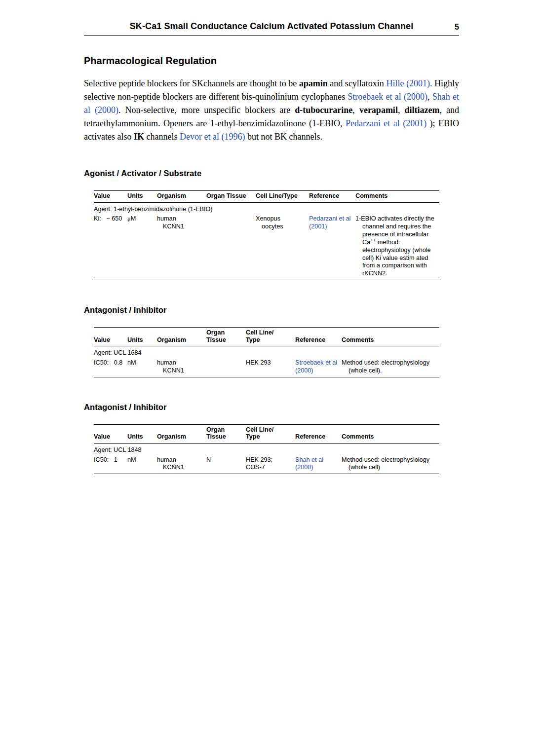SK-Ca1 Small Conductance Calcium Activated Potassium Channel
5
Pharmacological Regulation
Selective peptide blockers for SKchannels are thought to be apamin and scyllatoxin Hille (2001). Highly selective non-peptide blockers are different bis-quinolinium cyclophanes Stroebaek et al (2000), Shah et al (2000). Non-selective, more unspecific blockers are d-tubocurarine, verapamil, diltiazem, and tetraethylammonium. Openers are 1-ethyl-benzimidazolinone (1-EBIO, Pedarzani et al (2001) ); EBIO activates also IK channels Devor et al (1996) but not BK channels.
Agonist / Activator / Substrate
| Value | Units | Organism | Organ Tissue | Cell Line/Type | Reference | Comments |
| --- | --- | --- | --- | --- | --- | --- |
| Agent: 1-ethyl-benzimidazolinone (1-EBIO) |
| Ki: ~ 650 | μ M | human KCNN1 | | Xenopus oocytes | Pedarzani et al (2001) | 1-EBIO activates directly the channel and requires the presence of intracellular Ca ++ method: electrophysiology (whole cell) Ki value estim ated from a comparison with rKCNN2. |
Antagonist / Inhibitor
| Value | Units | Organism | Organ Tissue | Cell Line/ Type | Reference | Comments |
| --- | --- | --- | --- | --- | --- | --- |
| Agent: UCL 1684 |
| IC50: 0.8 | nM | human KCNN1 | | HEK 293 | Stroebaek et al (2000) | Method used: electrophysiology (whole cell). |
Antagonist / Inhibitor
| Value | Units | Organism | Organ Tissue | Cell Line/ Type | Reference | Comments |
| --- | --- | --- | --- | --- | --- | --- |
| Agent: UCL 1848 |
| IC50: 1 | nM | human KCNN1 | N | HEK 293; COS-7 | Shah et al (2000) | Method used: electrophysiology (whole cell) |